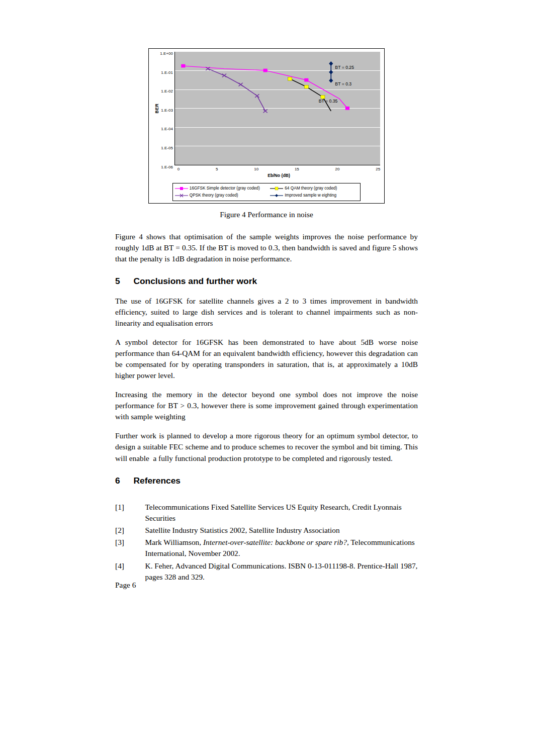BER
1.E+00 1.E-01 1.E-02 1.E-03 1.E-04 1.E-05 1.E-06
BT = 0.25
BT = 0.3
BT = 0.35
0510152025
Eb/No (dB)
16GFSK Simple detector (gray coded)
64 QAM theory (gray coded)
QPSK theory (gray coded)
Improved sample w eighting
Figure 4 Performance in noise
Figure 4 shows that optimisation of the sample weights improves the noise performance by roughly 1dB at BT = 0.35. If the BT is moved to 0.3, then bandwidth is saved and figure 5 shows that the penalty is 1dB degradation in noise performance.
5 Conclusions and further work
The use of 16GFSK for satellite channels gives a 2 to 3 times improvement in bandwidth efficiency, suited to large dish services and is tolerant to channel impairments such as non-linearity and equalisation errors
A symbol detector for 16GFSK has been demonstrated to have about 5dB worse noise performance than 64-QAM for an equivalent bandwidth efficiency, however this degradation can be compensated for by operating transponders in saturation, that is, at approximately a 10dB higher power level.
Increasing the memory in the detector beyond one symbol does not improve the noise performance for BT > 0.3, however there is some improvement gained through experimentation with sample weighting
Further work is planned to develop a more rigorous theory for an optimum symbol detector, to design a suitable FEC scheme and to produce schemes to recover the symbol and bit timing. This will enable a fully functional production prototype to be completed and rigorously tested.
6 References
[1]
Telecommunications Fixed Satellite Services US Equity Research, Credit Lyonnais Securities
[2]
Satellite Industry Statistics 2002, Satellite Industry Association
[3]
Mark Williamson, Internet-over-satellite: backbone or spare rib?, Telecommunications International, November 2002.
[4]
K. Feher, Advanced Digital Communications. ISBN 0-13-011198-8. Prentice-Hall 1987, pages 328 and 329.
Page 6